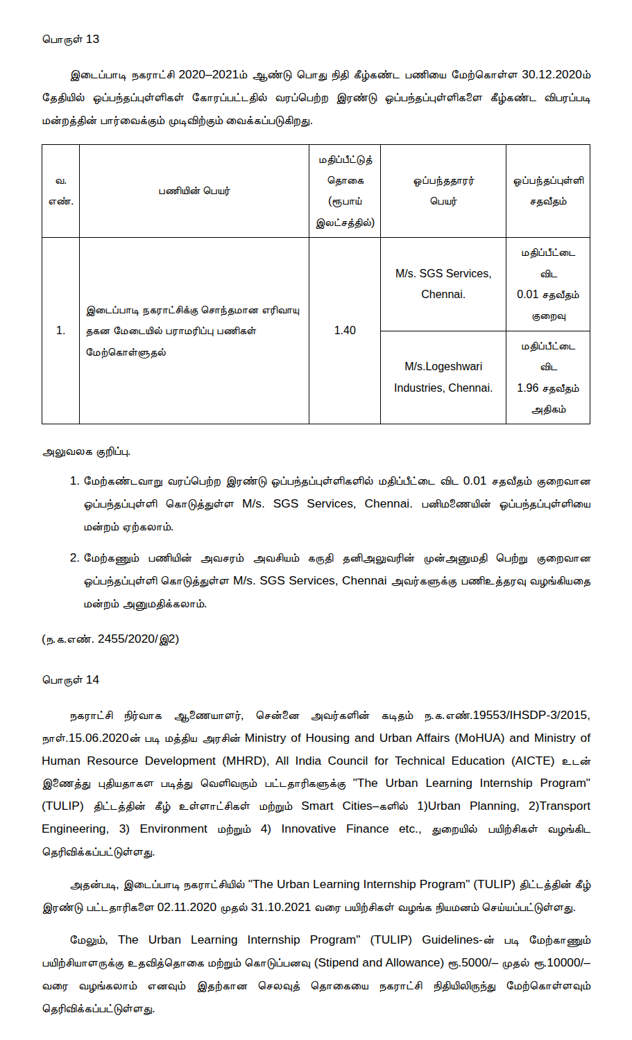பொருள் 13
இடைப்பாடி நகராட்சி 2020–2021ம் ஆண்டு பொது நிதி கீழ்கண்ட பணியை மேற்கொள்ள 30.12.2020ம் தேதியில் ஒப்பந்தப்புள்ளிகள் கோரப்பட்டதில் வரப்பெற்ற இரண்டு ஒப்பந்தப்புள்ளிகளை கீழ்கண்ட விபரப்படி மன்றத்தின் பார்வைக்கும் முடிவிற்கும் வைக்கப்படுகிறது.
| வ. எண். | பணியின் பெயர் | மதிப்பீட்டுத் தொகை (ரூபாய் இலட்சத்தில்) | ஒப்பந்ததாரர் பெயர் | ஒப்பந்தப்புள்ளி சதவீதம் |
| --- | --- | --- | --- | --- |
| 1. | இடைப்பாடி நகராட்சிக்கு சொந்தமான எரிவாயு தகன மேடையில் பராமரிப்பு பணிகள் மேற்கொள்ளுதல் | 1.40 | M/s. SGS Services, Chennai. | மதிப்பீட்டை விட 0.01 சதவீதம் குறைவு |
| M/s.Logeshwari Industries, Chennai. | மதிப்பீட்டை விட 1.96 சதவீதம் அதிகம் |
அலுவலக குறிப்பு.
மேற்கண்டவாறு வரப்பெற்ற இரண்டு ஒப்பந்தப்புள்ளிகளில் மதிப்பீட்டை விட 0.01 சதவீதம் குறைவான ஒப்பந்தப்புள்ளி கொடுத்துள்ள M/s. SGS Services, Chennai. பனிமணையின் ஒப்பந்தப்புள்ளியை மன்றம் ஏற்கலாம்.
மேற்கணும் பணியின் அவசரம் அவசியம் கருதி தனிஅலுவரின் முன்அனுமதி பெற்று குறைவான ஒப்பந்தப்புள்ளி கொடுத்துள்ள M/s. SGS Services, Chennai அவர்களுக்கு பணிஉத்தரவு வழங்கியதை மன்றம் அனுமதிக்கலாம்.
(ந.க.எண். 2455/2020/இ2)
பொருள் 14
நகராட்சி நிர்வாக ஆணையாளர், சென்னை அவர்களின் கடிதம் ந.க.எண்.19553/IHSDP-3/2015, நாள்.15.06.2020ன் படி மத்திய அரசின் Ministry of Housing and Urban Affairs (MoHUA) and Ministry of Human Resource Development (MHRD), All India Council for Technical Education (AICTE) உடன் இணைத்து புதியதாகள படித்து வெளிவரும் பட்டதாரிகளுக்கு "The Urban Learning Internship Program" (TULIP) திட்டத்தின் கீழ் உள்ளாட்சிகள் மற்றும் Smart Cities–களில் 1)Urban Planning, 2)Transport Engineering, 3) Environment மற்றும் 4) Innovative Finance etc., துறையில் பயிற்சிகள் வழங்கிட தெரிவிக்கப்பட்டுள்ளது.
அதன்படி, இடைப்பாடி நகராட்சியில் "The Urban Learning Internship Program" (TULIP) திட்டத்தின் கீழ் இரண்டு பட்டதாரிகளை 02.11.2020 முதல் 31.10.2021 வரை பயிற்சிகள் வழங்க நியமனம் செய்யப்பட்டுள்ளது.
மேலும், The Urban Learning Internship Program" (TULIP) Guidelines-ன் படி மேற்காணும் பயிற்சியாளருக்கு உதவித்தொகை மற்றும் கொடுப்பனவு (Stipend and Allowance) ரூ.5000/– முதல் ரூ.10000/– வரை வழங்கலாம் எனவும் இதற்கான செலவுத் தொகையை நகராட்சி நிதியிலிருந்து மேற்கொள்ளவும் தெரிவிக்கப்பட்டுள்ளது.